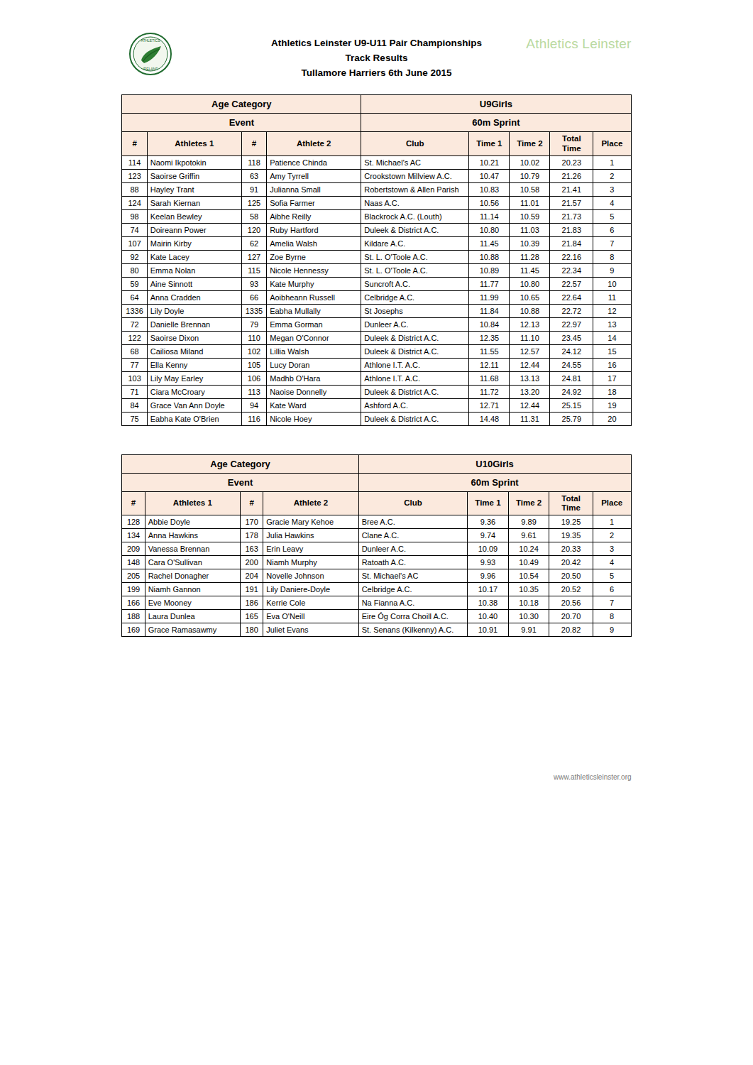ATHLETICS IRELAND
Athletics Leinster
Athletics Leinster U9-U11 Pair Championships
Track Results
Tullamore Harriers 6th June 2015
| Age Category | U9Girls |
| Event | 60m Sprint |
| # | Athletes 1 | # | Athlete 2 | Club | Time 1 | Time 2 | Total Time | Place |
| 114 | Naomi Ikpotokin | 118 | Patience Chinda | St. Michael's AC | 10.21 | 10.02 | 20.23 | 1 |
| 123 | Saoirse Griffin | 63 | Amy Tyrrell | Crookstown Millview A.C. | 10.47 | 10.79 | 21.26 | 2 |
| 88 | Hayley Trant | 91 | Julianna Small | Robertstown & Allen Parish | 10.83 | 10.58 | 21.41 | 3 |
| 124 | Sarah Kiernan | 125 | Sofia Farmer | Naas A.C. | 10.56 | 11.01 | 21.57 | 4 |
| 98 | Keelan Bewley | 58 | Aibhe Reilly | Blackrock A.C. (Louth) | 11.14 | 10.59 | 21.73 | 5 |
| 74 | Doireann Power | 120 | Ruby Hartford | Duleek & District A.C. | 10.80 | 11.03 | 21.83 | 6 |
| 107 | Mairin Kirby | 62 | Amelia Walsh | Kildare A.C. | 11.45 | 10.39 | 21.84 | 7 |
| 92 | Kate Lacey | 127 | Zoe Byrne | St. L. O'Toole A.C. | 10.88 | 11.28 | 22.16 | 8 |
| 80 | Emma Nolan | 115 | Nicole Hennessy | St. L. O'Toole A.C. | 10.89 | 11.45 | 22.34 | 9 |
| 59 | Aine Sinnott | 93 | Kate Murphy | Suncroft A.C. | 11.77 | 10.80 | 22.57 | 10 |
| 64 | Anna Cradden | 66 | Aoibheann Russell | Celbridge A.C. | 11.99 | 10.65 | 22.64 | 11 |
| 1336 | Lily Doyle | 1335 | Eabha Mullally | St Josephs | 11.84 | 10.88 | 22.72 | 12 |
| 72 | Danielle Brennan | 79 | Emma Gorman | Dunleer A.C. | 10.84 | 12.13 | 22.97 | 13 |
| 122 | Saoirse Dixon | 110 | Megan O'Connor | Duleek & District A.C. | 12.35 | 11.10 | 23.45 | 14 |
| 68 | Cailiosa Miland | 102 | Lillia Walsh | Duleek & District A.C. | 11.55 | 12.57 | 24.12 | 15 |
| 77 | Ella Kenny | 105 | Lucy Doran | Athlone I.T. A.C. | 12.11 | 12.44 | 24.55 | 16 |
| 103 | Lily May Earley | 106 | Madhb O'Hara | Athlone I.T. A.C. | 11.68 | 13.13 | 24.81 | 17 |
| 71 | Ciara McCroary | 113 | Naoise Donnelly | Duleek & District A.C. | 11.72 | 13.20 | 24.92 | 18 |
| 84 | Grace Van Ann Doyle | 94 | Kate Ward | Ashford A.C. | 12.71 | 12.44 | 25.15 | 19 |
| 75 | Eabha Kate O'Brien | 116 | Nicole Hoey | Duleek & District A.C. | 14.48 | 11.31 | 25.79 | 20 |
| Age Category | U10Girls |
| Event | 60m Sprint |
| # | Athletes 1 | # | Athlete 2 | Club | Time 1 | Time 2 | Total Time | Place |
| 128 | Abbie Doyle | 170 | Gracie Mary Kehoe | Bree A.C. | 9.36 | 9.89 | 19.25 | 1 |
| 134 | Anna Hawkins | 178 | Julia Hawkins | Clane A.C. | 9.74 | 9.61 | 19.35 | 2 |
| 209 | Vanessa Brennan | 163 | Erin Leavy | Dunleer A.C. | 10.09 | 10.24 | 20.33 | 3 |
| 148 | Cara O'Sullivan | 200 | Niamh Murphy | Ratoath A.C. | 9.93 | 10.49 | 20.42 | 4 |
| 205 | Rachel Donagher | 204 | Novelle Johnson | St. Michael's AC | 9.96 | 10.54 | 20.50 | 5 |
| 199 | Niamh Gannon | 191 | Lily Daniere-Doyle | Celbridge A.C. | 10.17 | 10.35 | 20.52 | 6 |
| 166 | Eve Mooney | 186 | Kerrie Cole | Na Fianna A.C. | 10.38 | 10.18 | 20.56 | 7 |
| 188 | Laura Dunlea | 165 | Eva O'Neill | Eire Óg Corra Choill A.C. | 10.40 | 10.30 | 20.70 | 8 |
| 169 | Grace Ramasawmy | 180 | Juliet Evans | St. Senans (Kilkenny) A.C. | 10.91 | 9.91 | 20.82 | 9 |
www.athleticsleinster.org